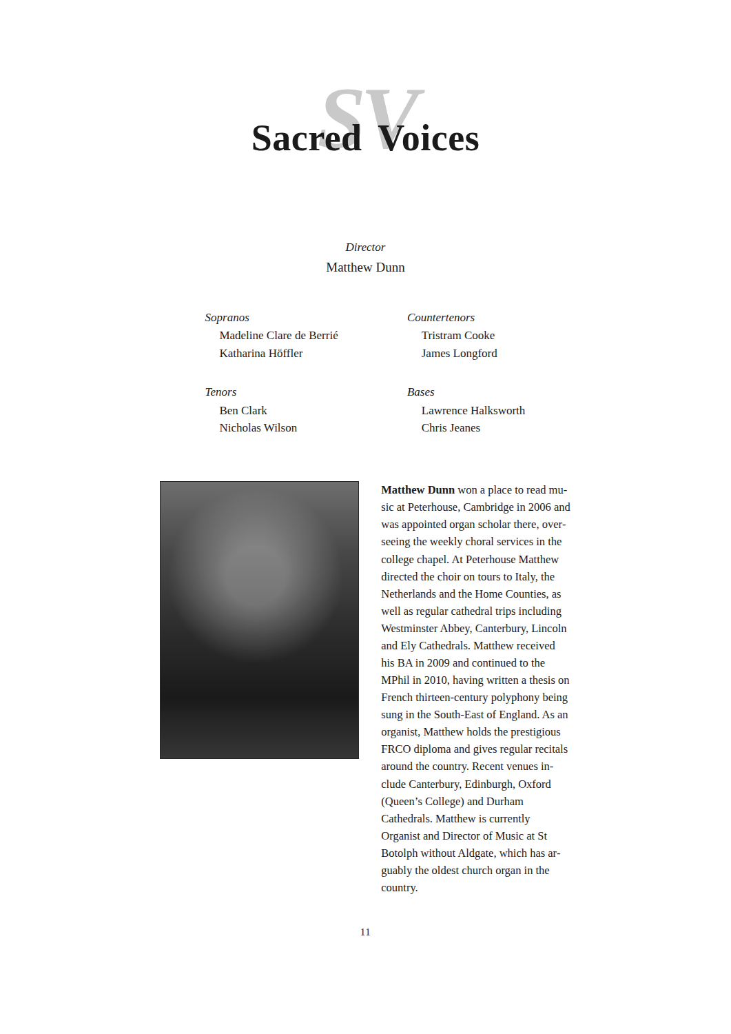SV Sacred Voices
Director
Matthew Dunn
| Sopranos Madeline Clare de Berrié Katharina Höffler | Countertenors Tristram Cooke James Longford |
| Tenors Ben Clark Nicholas Wilson | Bases Lawrence Halksworth Chris Jeanes |
Matthew Dunn
Matthew Dunn won a place to read music at Peterhouse, Cambridge in 2006 and was appointed organ scholar there, overseeing the weekly choral services in the college chapel. At Peterhouse Matthew directed the choir on tours to Italy, the Netherlands and the Home Counties, as well as regular cathedral trips including Westminster Abbey, Canterbury, Lincoln and Ely Cathedrals. Matthew received his BA in 2009 and continued to the MPhil in 2010, having written a thesis on French thirteen-century polyphony being sung in the South-East of England. As an organist, Matthew holds the prestigious FRCO diploma and gives regular recitals around the country. Recent venues include Canterbury, Edinburgh, Oxford (Queen’s College) and Durham Cathedrals. Matthew is currently Organist and Director of Music at St Botolph without Aldgate, which has arguably the oldest church organ in the country.
11